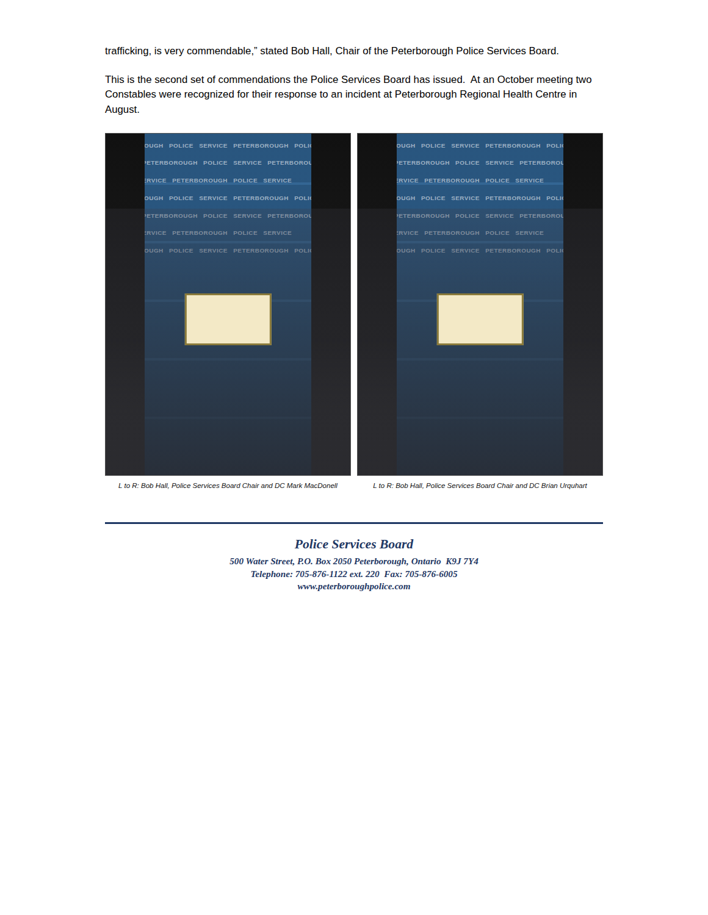trafficking, is very commendable,” stated Bob Hall, Chair of the Peterborough Police Services Board.
This is the second set of commendations the Police Services Board has issued. At an October meeting two Constables were recognized for their response to an incident at Peterborough Regional Health Centre in August.
PETERBOROUGH POLICE SERVICE PETERBOROUGH POLICE SERVICE PETERBOROUGH POLICE SERVICE PETERBOROUGH POLICE SERVICE PETERBOROUGH POLICE SERVICE PETERBOROUGH POLICE SERVICE PETERBOROUGH POLICE SERVICE PETERBOROUGH POLICE SERVICE PETERBOROUGH POLICE SERVICE PETERBOROUGH POLICE SERVICE PETERBOROUGH POLICE SERVICE PETERBOROUGH POLICE SERVICE
PETERBOROUGH POLICE SERVICE PETERBOROUGH POLICE SERVICE PETERBOROUGH POLICE SERVICE PETERBOROUGH POLICE SERVICE PETERBOROUGH POLICE SERVICE PETERBOROUGH POLICE SERVICE PETERBOROUGH POLICE SERVICE PETERBOROUGH POLICE SERVICE PETERBOROUGH POLICE SERVICE PETERBOROUGH POLICE SERVICE PETERBOROUGH POLICE SERVICE PETERBOROUGH POLICE SERVICE
L to R: Bob Hall, Police Services Board Chair and DC Mark MacDonell
L to R: Bob Hall, Police Services Board Chair and DC Brian Urquhart
Police Services Board
500 Water Street, P.O. Box 2050 Peterborough, Ontario K9J 7Y4
Telephone: 705-876-1122 ext. 220 Fax: 705-876-6005
www.peterboroughpolice.com